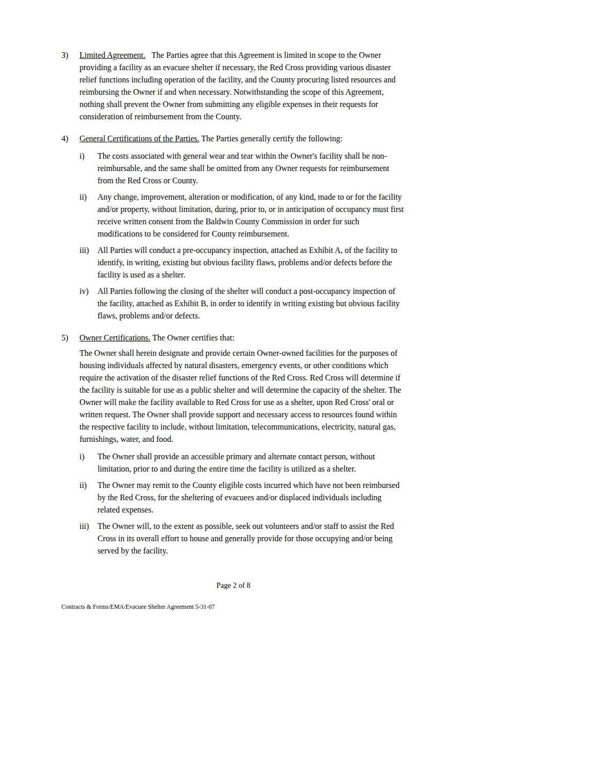3) Limited Agreement. The Parties agree that this Agreement is limited in scope to the Owner providing a facility as an evacuee shelter if necessary, the Red Cross providing various disaster relief functions including operation of the facility, and the County procuring listed resources and reimbursing the Owner if and when necessary. Notwithstanding the scope of this Agreement, nothing shall prevent the Owner from submitting any eligible expenses in their requests for consideration of reimbursement from the County.
4) General Certifications of the Parties. The Parties generally certify the following:
i) The costs associated with general wear and tear within the Owner's facility shall be non-reimbursable, and the same shall be omitted from any Owner requests for reimbursement from the Red Cross or County.
ii) Any change, improvement, alteration or modification, of any kind, made to or for the facility and/or property, without limitation, during, prior to, or in anticipation of occupancy must first receive written consent from the Baldwin County Commission in order for such modifications to be considered for County reimbursement.
iii) All Parties will conduct a pre-occupancy inspection, attached as Exhibit A, of the facility to identify, in writing, existing but obvious facility flaws, problems and/or defects before the facility is used as a shelter.
iv) All Parties following the closing of the shelter will conduct a post-occupancy inspection of the facility, attached as Exhibit B, in order to identify in writing existing but obvious facility flaws, problems and/or defects.
5) Owner Certifications. The Owner certifies that:
The Owner shall herein designate and provide certain Owner-owned facilities for the purposes of housing individuals affected by natural disasters, emergency events, or other conditions which require the activation of the disaster relief functions of the Red Cross. Red Cross will determine if the facility is suitable for use as a public shelter and will determine the capacity of the shelter. The Owner will make the facility available to Red Cross for use as a shelter, upon Red Cross' oral or written request. The Owner shall provide support and necessary access to resources found within the respective facility to include, without limitation, telecommunications, electricity, natural gas, furnishings, water, and food.
i) The Owner shall provide an accessible primary and alternate contact person, without limitation, prior to and during the entire time the facility is utilized as a shelter.
ii) The Owner may remit to the County eligible costs incurred which have not been reimbursed by the Red Cross, for the sheltering of evacuees and/or displaced individuals including related expenses.
iii) The Owner will, to the extent as possible, seek out volunteers and/or staff to assist the Red Cross in its overall effort to house and generally provide for those occupying and/or being served by the facility.
Page 2 of 8
Contracts & Forms/EMA/Evacuee Shelter Agreement 5-31-07